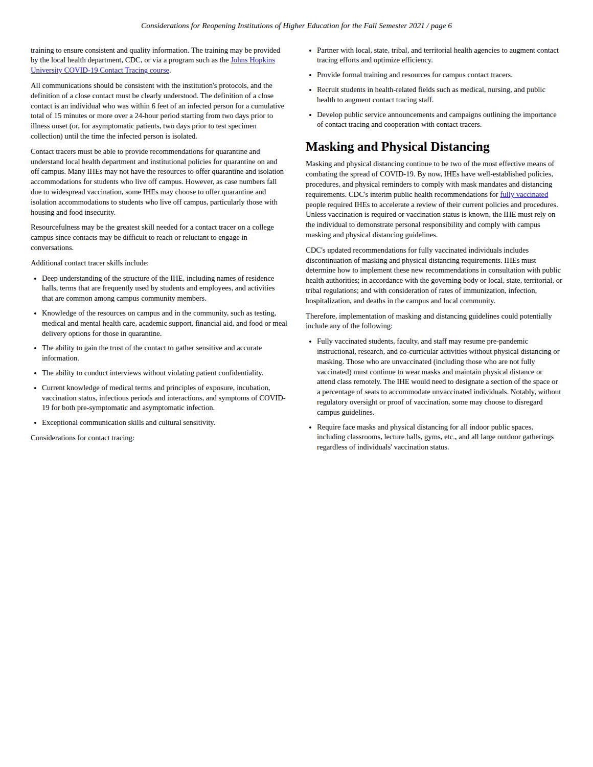Considerations for Reopening Institutions of Higher Education for the Fall Semester 2021 / page 6
training to ensure consistent and quality information. The training may be provided by the local health department, CDC, or via a program such as the Johns Hopkins University COVID-19 Contact Tracing course.
All communications should be consistent with the institution's protocols, and the definition of a close contact must be clearly understood. The definition of a close contact is an individual who was within 6 feet of an infected person for a cumulative total of 15 minutes or more over a 24-hour period starting from two days prior to illness onset (or, for asymptomatic patients, two days prior to test specimen collection) until the time the infected person is isolated.
Contact tracers must be able to provide recommendations for quarantine and understand local health department and institutional policies for quarantine on and off campus. Many IHEs may not have the resources to offer quarantine and isolation accommodations for students who live off campus. However, as case numbers fall due to widespread vaccination, some IHEs may choose to offer quarantine and isolation accommodations to students who live off campus, particularly those with housing and food insecurity.
Resourcefulness may be the greatest skill needed for a contact tracer on a college campus since contacts may be difficult to reach or reluctant to engage in conversations.
Additional contact tracer skills include:
Deep understanding of the structure of the IHE, including names of residence halls, terms that are frequently used by students and employees, and activities that are common among campus community members.
Knowledge of the resources on campus and in the community, such as testing, medical and mental health care, academic support, financial aid, and food or meal delivery options for those in quarantine.
The ability to gain the trust of the contact to gather sensitive and accurate information.
The ability to conduct interviews without violating patient confidentiality.
Current knowledge of medical terms and principles of exposure, incubation, vaccination status, infectious periods and interactions, and symptoms of COVID-19 for both pre-symptomatic and asymptomatic infection.
Exceptional communication skills and cultural sensitivity.
Considerations for contact tracing:
Partner with local, state, tribal, and territorial health agencies to augment contact tracing efforts and optimize efficiency.
Provide formal training and resources for campus contact tracers.
Recruit students in health-related fields such as medical, nursing, and public health to augment contact tracing staff.
Develop public service announcements and campaigns outlining the importance of contact tracing and cooperation with contact tracers.
Masking and Physical Distancing
Masking and physical distancing continue to be two of the most effective means of combating the spread of COVID-19. By now, IHEs have well-established policies, procedures, and physical reminders to comply with mask mandates and distancing requirements. CDC's interim public health recommendations for fully vaccinated people required IHEs to accelerate a review of their current policies and procedures. Unless vaccination is required or vaccination status is known, the IHE must rely on the individual to demonstrate personal responsibility and comply with campus masking and physical distancing guidelines.
CDC's updated recommendations for fully vaccinated individuals includes discontinuation of masking and physical distancing requirements. IHEs must determine how to implement these new recommendations in consultation with public health authorities; in accordance with the governing body or local, state, territorial, or tribal regulations; and with consideration of rates of immunization, infection, hospitalization, and deaths in the campus and local community.
Therefore, implementation of masking and distancing guidelines could potentially include any of the following:
Fully vaccinated students, faculty, and staff may resume pre-pandemic instructional, research, and co-curricular activities without physical distancing or masking. Those who are unvaccinated (including those who are not fully vaccinated) must continue to wear masks and maintain physical distance or attend class remotely. The IHE would need to designate a section of the space or a percentage of seats to accommodate unvaccinated individuals. Notably, without regulatory oversight or proof of vaccination, some may choose to disregard campus guidelines.
Require face masks and physical distancing for all indoor public spaces, including classrooms, lecture halls, gyms, etc., and all large outdoor gatherings regardless of individuals' vaccination status.